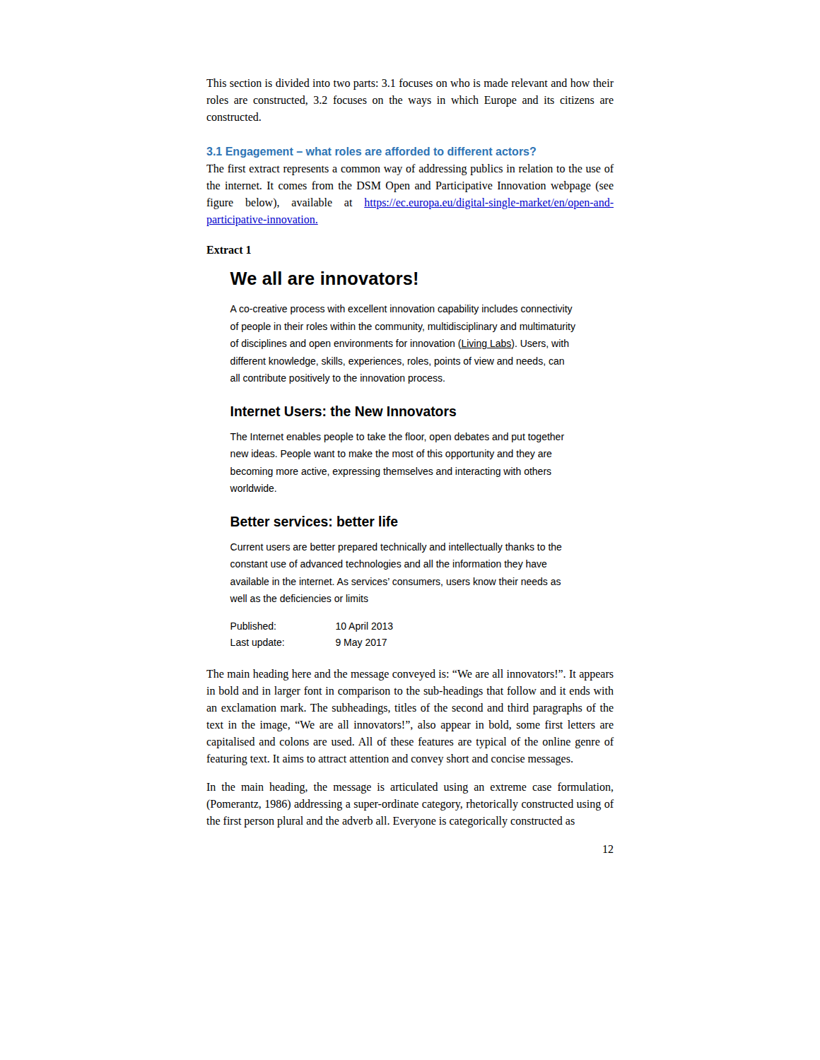This section is divided into two parts: 3.1 focuses on who is made relevant and how their roles are constructed, 3.2 focuses on the ways in which Europe and its citizens are constructed.
3.1 Engagement – what roles are afforded to different actors?
The first extract represents a common way of addressing publics in relation to the use of the internet. It comes from the DSM Open and Participative Innovation webpage (see figure below), available at https://ec.europa.eu/digital-single-market/en/open-and-participative-innovation.
Extract 1
We all are innovators!
A co-creative process with excellent innovation capability includes connectivity of people in their roles within the community, multidisciplinary and multimaturity of disciplines and open environments for innovation (Living Labs). Users, with different knowledge, skills, experiences, roles, points of view and needs, can all contribute positively to the innovation process.
Internet Users: the New Innovators
The Internet enables people to take the floor, open debates and put together new ideas. People want to make the most of this opportunity and they are becoming more active, expressing themselves and interacting with others worldwide.
Better services: better life
Current users are better prepared technically and intellectually thanks to the constant use of advanced technologies and all the information they have available in the internet. As services’ consumers, users know their needs as well as the deficiencies or limits
Published: 10 April 2013
Last update: 9 May 2017
The main heading here and the message conveyed is: “We are all innovators!”. It appears in bold and in larger font in comparison to the sub-headings that follow and it ends with an exclamation mark. The subheadings, titles of the second and third paragraphs of the text in the image, “We are all innovators!”, also appear in bold, some first letters are capitalised and colons are used. All of these features are typical of the online genre of featuring text. It aims to attract attention and convey short and concise messages.
In the main heading, the message is articulated using an extreme case formulation, (Pomerantz, 1986) addressing a super-ordinate category, rhetorically constructed using of the first person plural and the adverb all. Everyone is categorically constructed as
12